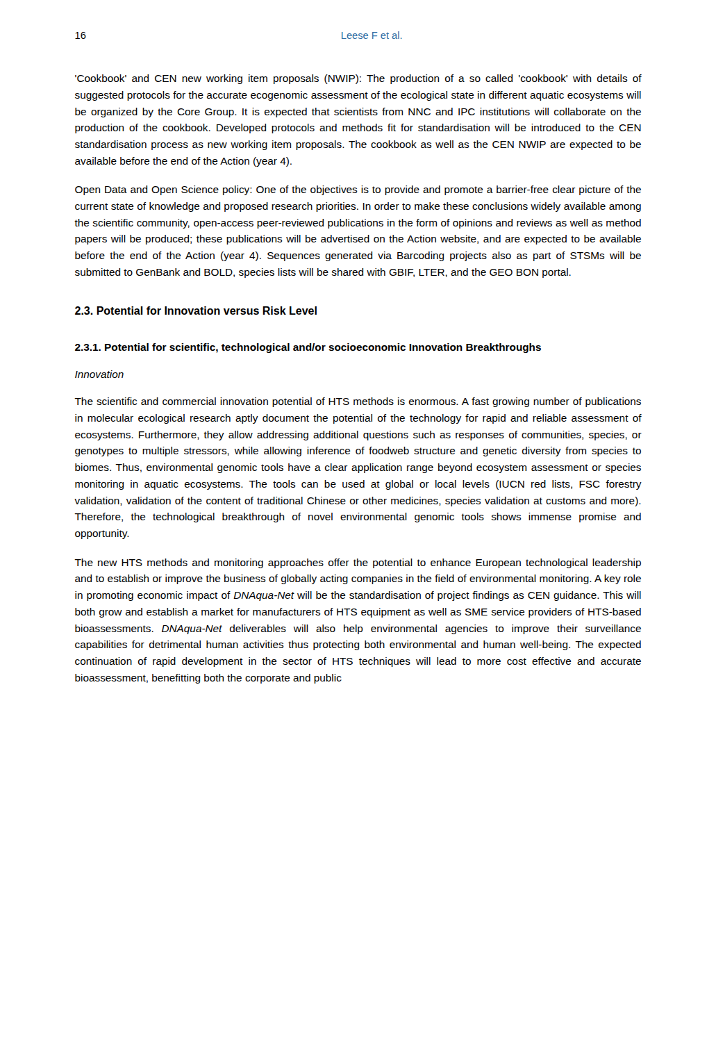16 Leese F et al.
'Cookbook' and CEN new working item proposals (NWIP): The production of a so called 'cookbook' with details of suggested protocols for the accurate ecogenomic assessment of the ecological state in different aquatic ecosystems will be organized by the Core Group. It is expected that scientists from NNC and IPC institutions will collaborate on the production of the cookbook. Developed protocols and methods fit for standardisation will be introduced to the CEN standardisation process as new working item proposals. The cookbook as well as the CEN NWIP are expected to be available before the end of the Action (year 4).
Open Data and Open Science policy: One of the objectives is to provide and promote a barrier-free clear picture of the current state of knowledge and proposed research priorities. In order to make these conclusions widely available among the scientific community, open-access peer-reviewed publications in the form of opinions and reviews as well as method papers will be produced; these publications will be advertised on the Action website, and are expected to be available before the end of the Action (year 4). Sequences generated via Barcoding projects also as part of STSMs will be submitted to GenBank and BOLD, species lists will be shared with GBIF, LTER, and the GEO BON portal.
2.3. Potential for Innovation versus Risk Level
2.3.1. Potential for scientific, technological and/or socioeconomic Innovation Breakthroughs
Innovation
The scientific and commercial innovation potential of HTS methods is enormous. A fast growing number of publications in molecular ecological research aptly document the potential of the technology for rapid and reliable assessment of ecosystems. Furthermore, they allow addressing additional questions such as responses of communities, species, or genotypes to multiple stressors, while allowing inference of foodweb structure and genetic diversity from species to biomes. Thus, environmental genomic tools have a clear application range beyond ecosystem assessment or species monitoring in aquatic ecosystems. The tools can be used at global or local levels (IUCN red lists, FSC forestry validation, validation of the content of traditional Chinese or other medicines, species validation at customs and more). Therefore, the technological breakthrough of novel environmental genomic tools shows immense promise and opportunity.
The new HTS methods and monitoring approaches offer the potential to enhance European technological leadership and to establish or improve the business of globally acting companies in the field of environmental monitoring. A key role in promoting economic impact of DNAqua-Net will be the standardisation of project findings as CEN guidance. This will both grow and establish a market for manufacturers of HTS equipment as well as SME service providers of HTS-based bioassessments. DNAqua-Net deliverables will also help environmental agencies to improve their surveillance capabilities for detrimental human activities thus protecting both environmental and human well-being. The expected continuation of rapid development in the sector of HTS techniques will lead to more cost effective and accurate bioassessment, benefitting both the corporate and public